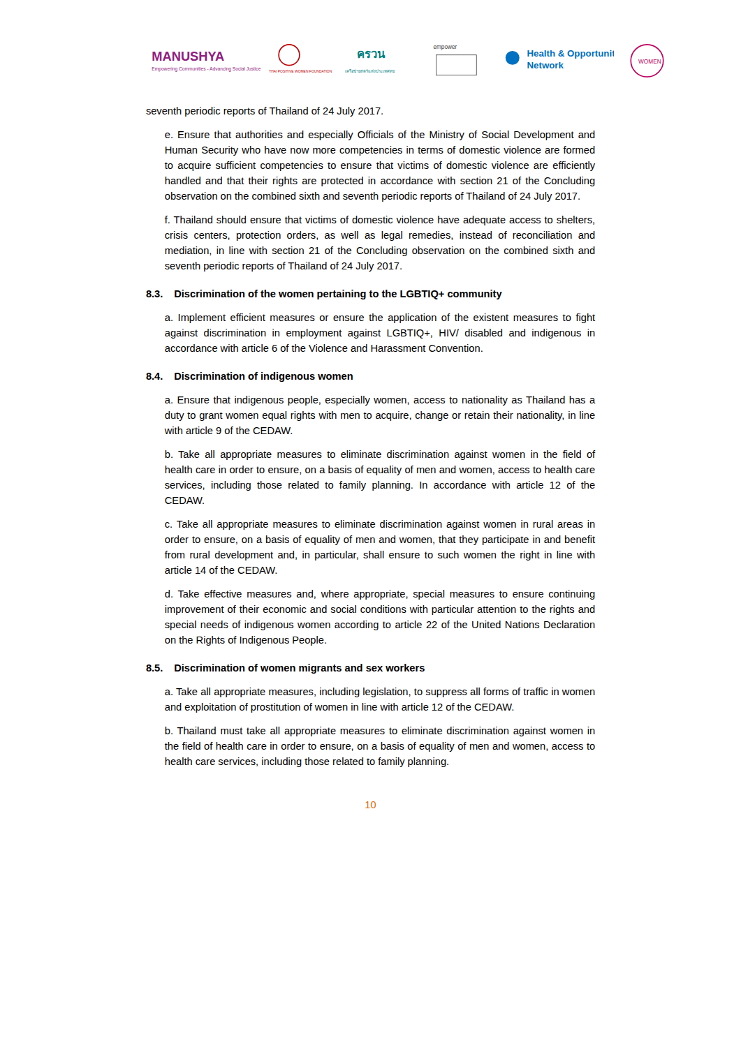seventh periodic reports of Thailand of 24 July 2017.
e. Ensure that authorities and especially Officials of the Ministry of Social Development and Human Security who have now more competencies in terms of domestic violence are formed to acquire sufficient competencies to ensure that victims of domestic violence are efficiently handled and that their rights are protected in accordance with section 21 of the Concluding observation on the combined sixth and seventh periodic reports of Thailand of 24 July 2017.
f. Thailand should ensure that victims of domestic violence have adequate access to shelters, crisis centers, protection orders, as well as legal remedies, instead of reconciliation and mediation, in line with section 21 of the Concluding observation on the combined sixth and seventh periodic reports of Thailand of 24 July 2017.
8.3. Discrimination of the women pertaining to the LGBTIQ+ community
a. Implement efficient measures or ensure the application of the existent measures to fight against discrimination in employment against LGBTIQ+, HIV/ disabled and indigenous in accordance with article 6 of the Violence and Harassment Convention.
8.4. Discrimination of indigenous women
a. Ensure that indigenous people, especially women, access to nationality as Thailand has a duty to grant women equal rights with men to acquire, change or retain their nationality, in line with article 9 of the CEDAW.
b. Take all appropriate measures to eliminate discrimination against women in the field of health care in order to ensure, on a basis of equality of men and women, access to health care services, including those related to family planning. In accordance with article 12 of the CEDAW.
c. Take all appropriate measures to eliminate discrimination against women in rural areas in order to ensure, on a basis of equality of men and women, that they participate in and benefit from rural development and, in particular, shall ensure to such women the right in line with article 14 of the CEDAW.
d. Take effective measures and, where appropriate, special measures to ensure continuing improvement of their economic and social conditions with particular attention to the rights and special needs of indigenous women according to article 22 of the United Nations Declaration on the Rights of Indigenous People.
8.5. Discrimination of women migrants and sex workers
a. Take all appropriate measures, including legislation, to suppress all forms of traffic in women and exploitation of prostitution of women in line with article 12 of the CEDAW.
b. Thailand must take all appropriate measures to eliminate discrimination against women in the field of health care in order to ensure, on a basis of equality of men and women, access to health care services, including those related to family planning.
10